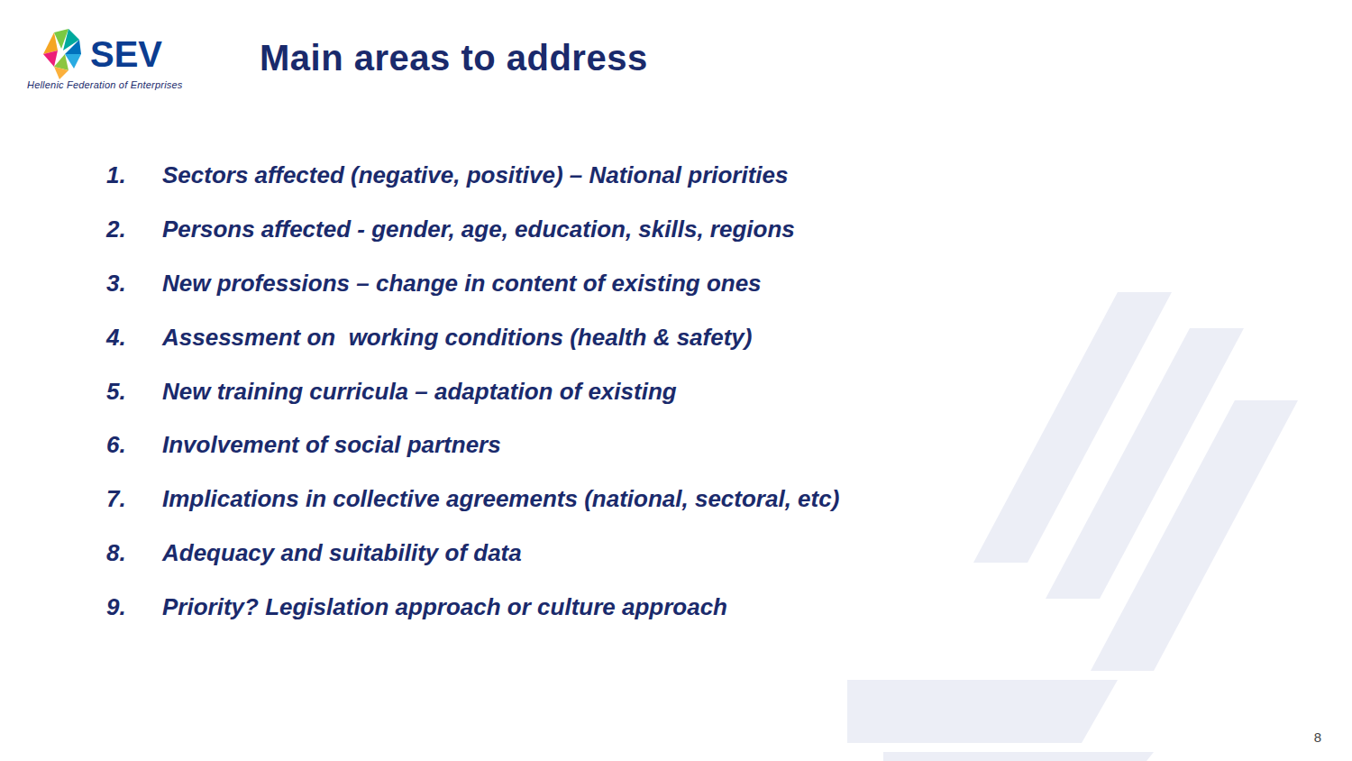SEV
Hellenic Federation of Enterprises
Main areas to address
Sectors affected (negative, positive) – National priorities
Persons affected - gender, age, education, skills, regions
New professions – change in content of existing ones
Assessment on working conditions (health & safety)
New training curricula – adaptation of existing
Involvement of social partners
Implications in collective agreements (national, sectoral, etc)
Adequacy and suitability of data
Priority? Legislation approach or culture approach
8